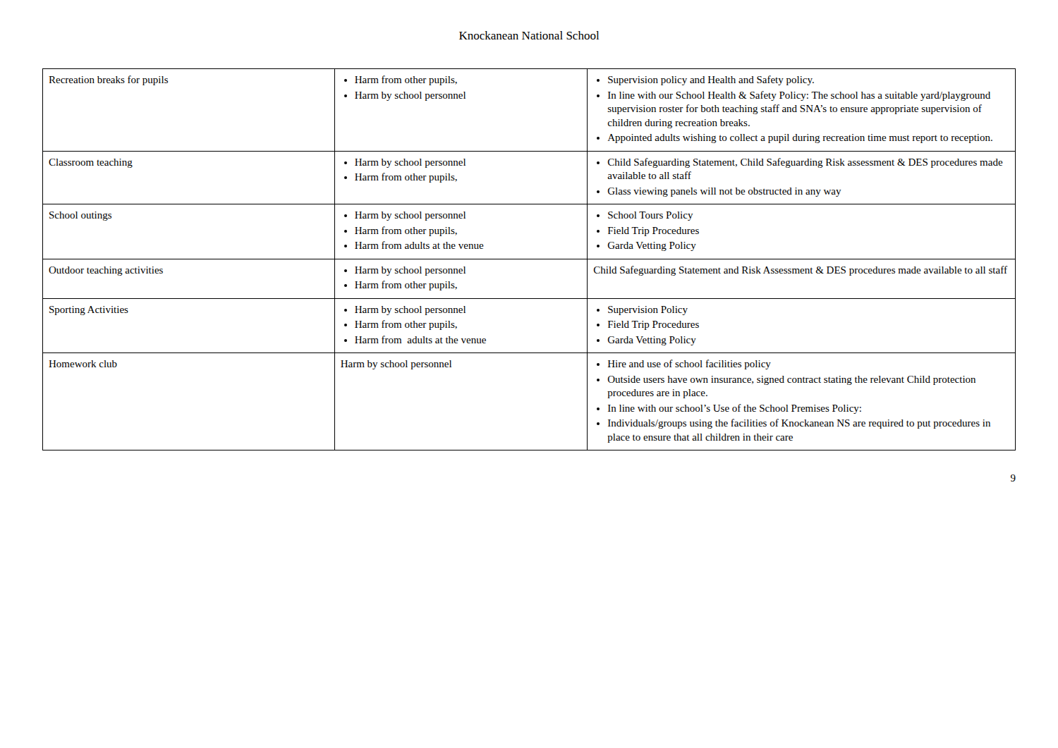Knockanean National School
| Recreation breaks for pupils | Harm from other pupils, Harm by school personnel | Supervision policy and Health and Safety policy. In line with our School Health & Safety Policy: The school has a suitable yard/playground supervision roster for both teaching staff and SNA’s to ensure appropriate supervision of children during recreation breaks. Appointed adults wishing to collect a pupil during recreation time must report to reception. |
| Classroom teaching | Harm by school personnel Harm from other pupils, | Child Safeguarding Statement, Child Safeguarding Risk assessment & DES procedures made available to all staff Glass viewing panels will not be obstructed in any way |
| School outings | Harm by school personnel Harm from other pupils, Harm from adults at the venue | School Tours Policy Field Trip Procedures Garda Vetting Policy |
| Outdoor teaching activities | Harm by school personnel Harm from other pupils, | Child Safeguarding Statement and Risk Assessment & DES procedures made available to all staff |
| Sporting Activities | Harm by school personnel Harm from other pupils, Harm from adults at the venue | Supervision Policy Field Trip Procedures Garda Vetting Policy |
| Homework club | Harm by school personnel | Hire and use of school facilities policy Outside users have own insurance, signed contract stating the relevant Child protection procedures are in place. In line with our school’s Use of the School Premises Policy: Individuals/groups using the facilities of Knockanean NS are required to put procedures in place to ensure that all children in their care |
9